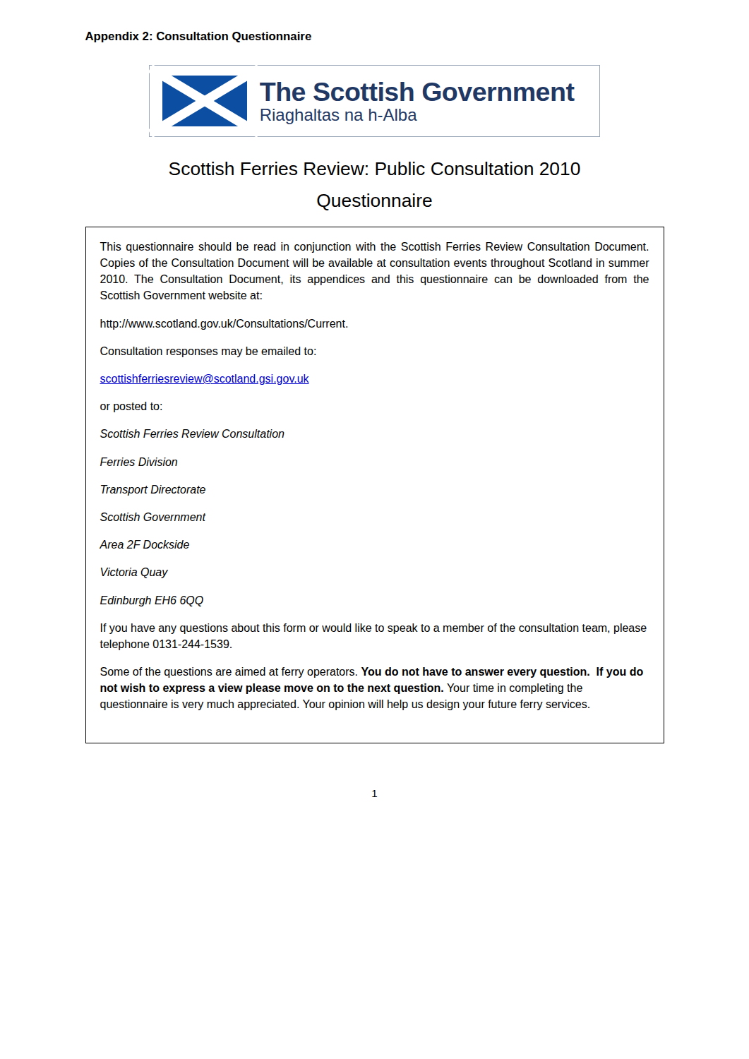Appendix 2: Consultation Questionnaire
The Scottish Government
Riaghaltas na h-Alba
Scottish Ferries Review: Public Consultation 2010
Questionnaire
This questionnaire should be read in conjunction with the Scottish Ferries Review Consultation Document. Copies of the Consultation Document will be available at consultation events throughout Scotland in summer 2010. The Consultation Document, its appendices and this questionnaire can be downloaded from the Scottish Government website at:
http://www.scotland.gov.uk/Consultations/Current.
Consultation responses may be emailed to:
scottishferriesreview@scotland.gsi.gov.uk
or posted to:
Scottish Ferries Review Consultation
Ferries Division
Transport Directorate
Scottish Government
Area 2F Dockside
Victoria Quay
Edinburgh EH6 6QQ
If you have any questions about this form or would like to speak to a member of the consultation team, please telephone 0131-244-1539.
Some of the questions are aimed at ferry operators. You do not have to answer every question. If you do not wish to express a view please move on to the next question. Your time in completing the questionnaire is very much appreciated. Your opinion will help us design your future ferry services.
1